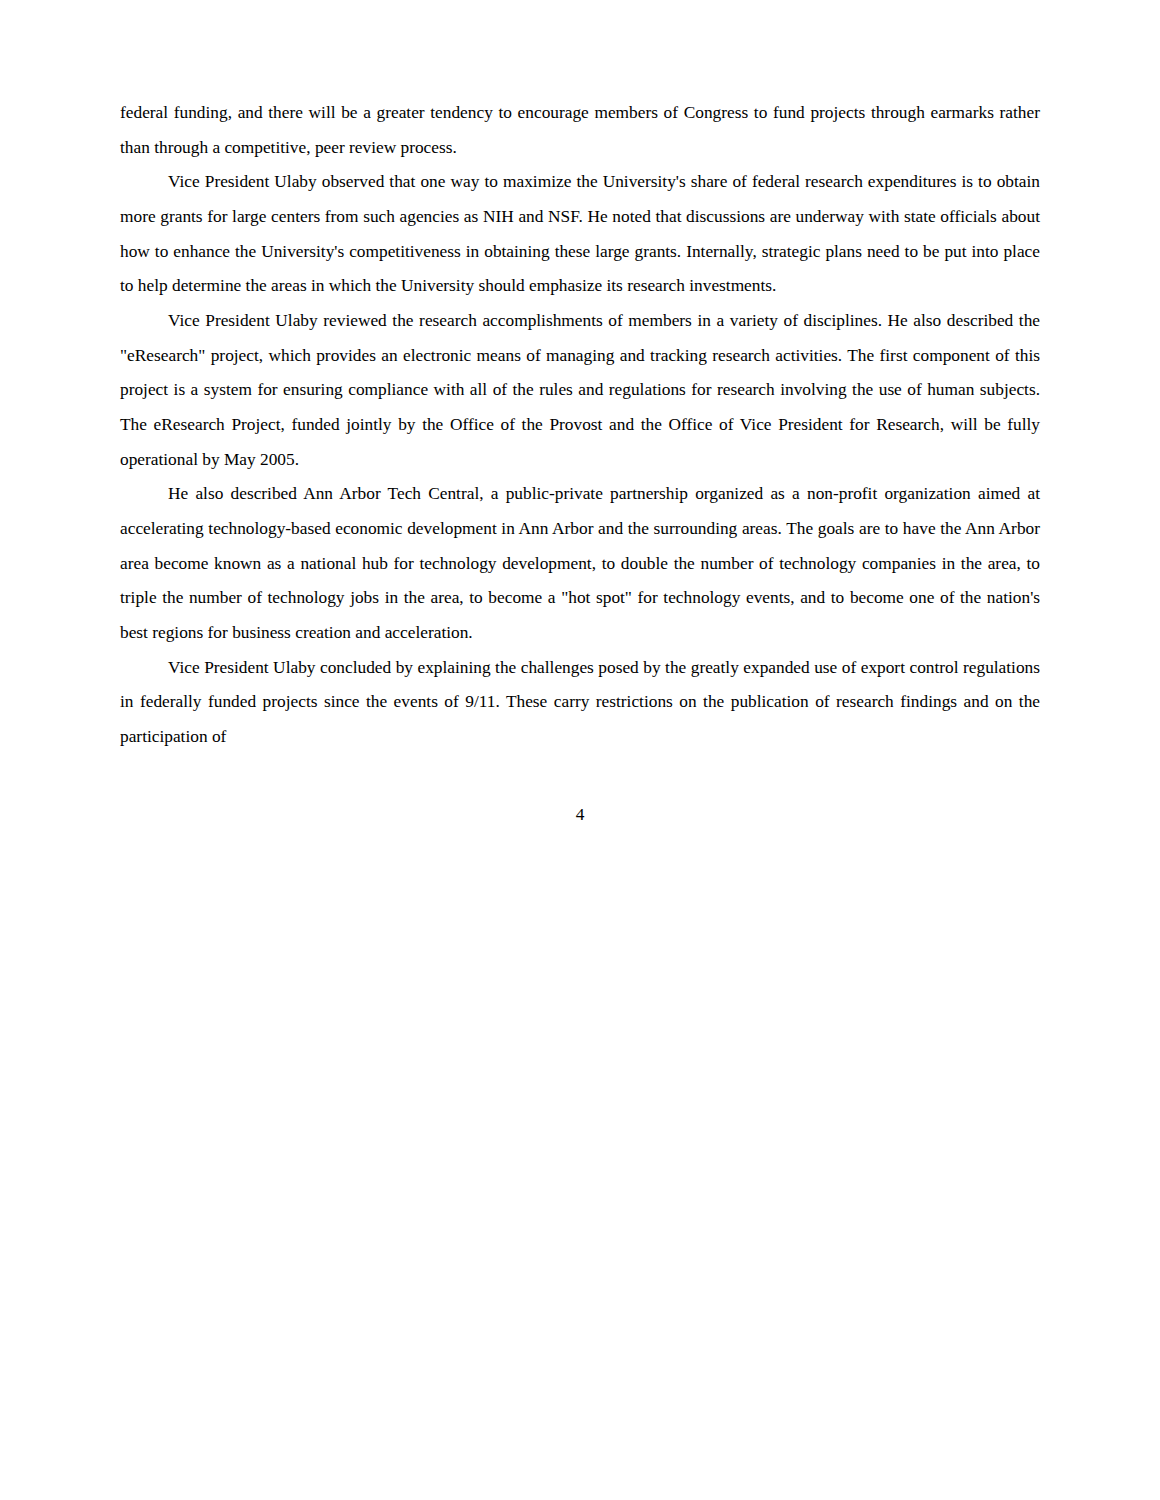federal funding, and there will be a greater tendency to encourage members of Congress to fund projects through earmarks rather than through a competitive, peer review process.
Vice President Ulaby observed that one way to maximize the University's share of federal research expenditures is to obtain more grants for large centers from such agencies as NIH and NSF. He noted that discussions are underway with state officials about how to enhance the University's competitiveness in obtaining these large grants. Internally, strategic plans need to be put into place to help determine the areas in which the University should emphasize its research investments.
Vice President Ulaby reviewed the research accomplishments of members in a variety of disciplines. He also described the "eResearch" project, which provides an electronic means of managing and tracking research activities. The first component of this project is a system for ensuring compliance with all of the rules and regulations for research involving the use of human subjects. The eResearch Project, funded jointly by the Office of the Provost and the Office of Vice President for Research, will be fully operational by May 2005.
He also described Ann Arbor Tech Central, a public-private partnership organized as a non-profit organization aimed at accelerating technology-based economic development in Ann Arbor and the surrounding areas. The goals are to have the Ann Arbor area become known as a national hub for technology development, to double the number of technology companies in the area, to triple the number of technology jobs in the area, to become a "hot spot" for technology events, and to become one of the nation's best regions for business creation and acceleration.
Vice President Ulaby concluded by explaining the challenges posed by the greatly expanded use of export control regulations in federally funded projects since the events of 9/11. These carry restrictions on the publication of research findings and on the participation of
4